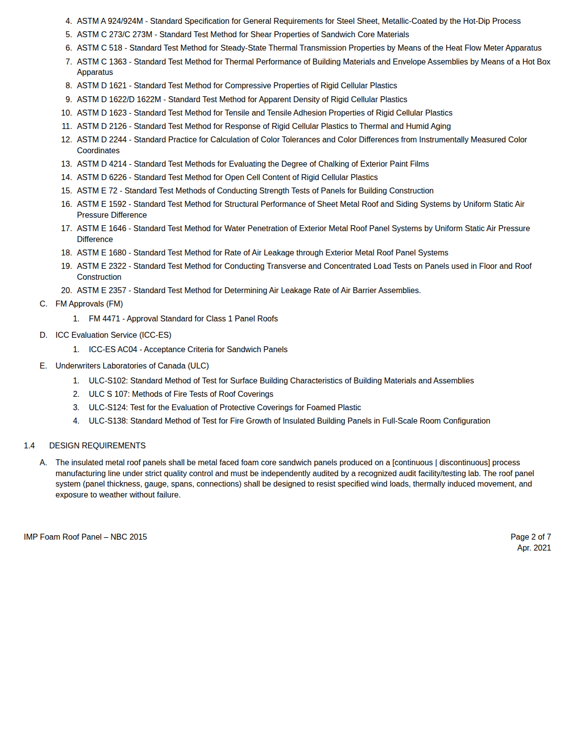4. ASTM A 924/924M - Standard Specification for General Requirements for Steel Sheet, Metallic-Coated by the Hot-Dip Process
5. ASTM C 273/C 273M - Standard Test Method for Shear Properties of Sandwich Core Materials
6. ASTM C 518 - Standard Test Method for Steady-State Thermal Transmission Properties by Means of the Heat Flow Meter Apparatus
7. ASTM C 1363 - Standard Test Method for Thermal Performance of Building Materials and Envelope Assemblies by Means of a Hot Box Apparatus
8. ASTM D 1621 - Standard Test Method for Compressive Properties of Rigid Cellular Plastics
9. ASTM D 1622/D 1622M - Standard Test Method for Apparent Density of Rigid Cellular Plastics
10. ASTM D 1623 - Standard Test Method for Tensile and Tensile Adhesion Properties of Rigid Cellular Plastics
11. ASTM D 2126 - Standard Test Method for Response of Rigid Cellular Plastics to Thermal and Humid Aging
12. ASTM D 2244 - Standard Practice for Calculation of Color Tolerances and Color Differences from Instrumentally Measured Color Coordinates
13. ASTM D 4214 - Standard Test Methods for Evaluating the Degree of Chalking of Exterior Paint Films
14. ASTM D 6226 - Standard Test Method for Open Cell Content of Rigid Cellular Plastics
15. ASTM E 72 - Standard Test Methods of Conducting Strength Tests of Panels for Building Construction
16. ASTM E 1592 - Standard Test Method for Structural Performance of Sheet Metal Roof and Siding Systems by Uniform Static Air Pressure Difference
17. ASTM E 1646 - Standard Test Method for Water Penetration of Exterior Metal Roof Panel Systems by Uniform Static Air Pressure Difference
18. ASTM E 1680 - Standard Test Method for Rate of Air Leakage through Exterior Metal Roof Panel Systems
19. ASTM E 2322 - Standard Test Method for Conducting Transverse and Concentrated Load Tests on Panels used in Floor and Roof Construction
20. ASTM E 2357 - Standard Test Method for Determining Air Leakage Rate of Air Barrier Assemblies.
C. FM Approvals (FM)
1. FM 4471 - Approval Standard for Class 1 Panel Roofs
D. ICC Evaluation Service (ICC-ES)
1. ICC-ES AC04 - Acceptance Criteria for Sandwich Panels
E. Underwriters Laboratories of Canada (ULC)
1. ULC-S102: Standard Method of Test for Surface Building Characteristics of Building Materials and Assemblies
2. ULC S 107: Methods of Fire Tests of Roof Coverings
3. ULC-S124: Test for the Evaluation of Protective Coverings for Foamed Plastic
4. ULC-S138: Standard Method of Test for Fire Growth of Insulated Building Panels in Full-Scale Room Configuration
1.4 DESIGN REQUIREMENTS
A. The insulated metal roof panels shall be metal faced foam core sandwich panels produced on a [continuous | discontinuous] process manufacturing line under strict quality control and must be independently audited by a recognized audit facility/testing lab. The roof panel system (panel thickness, gauge, spans, connections) shall be designed to resist specified wind loads, thermally induced movement, and exposure to weather without failure.
IMP Foam Roof Panel – NBC 2015
Page 2 of 7
Apr. 2021